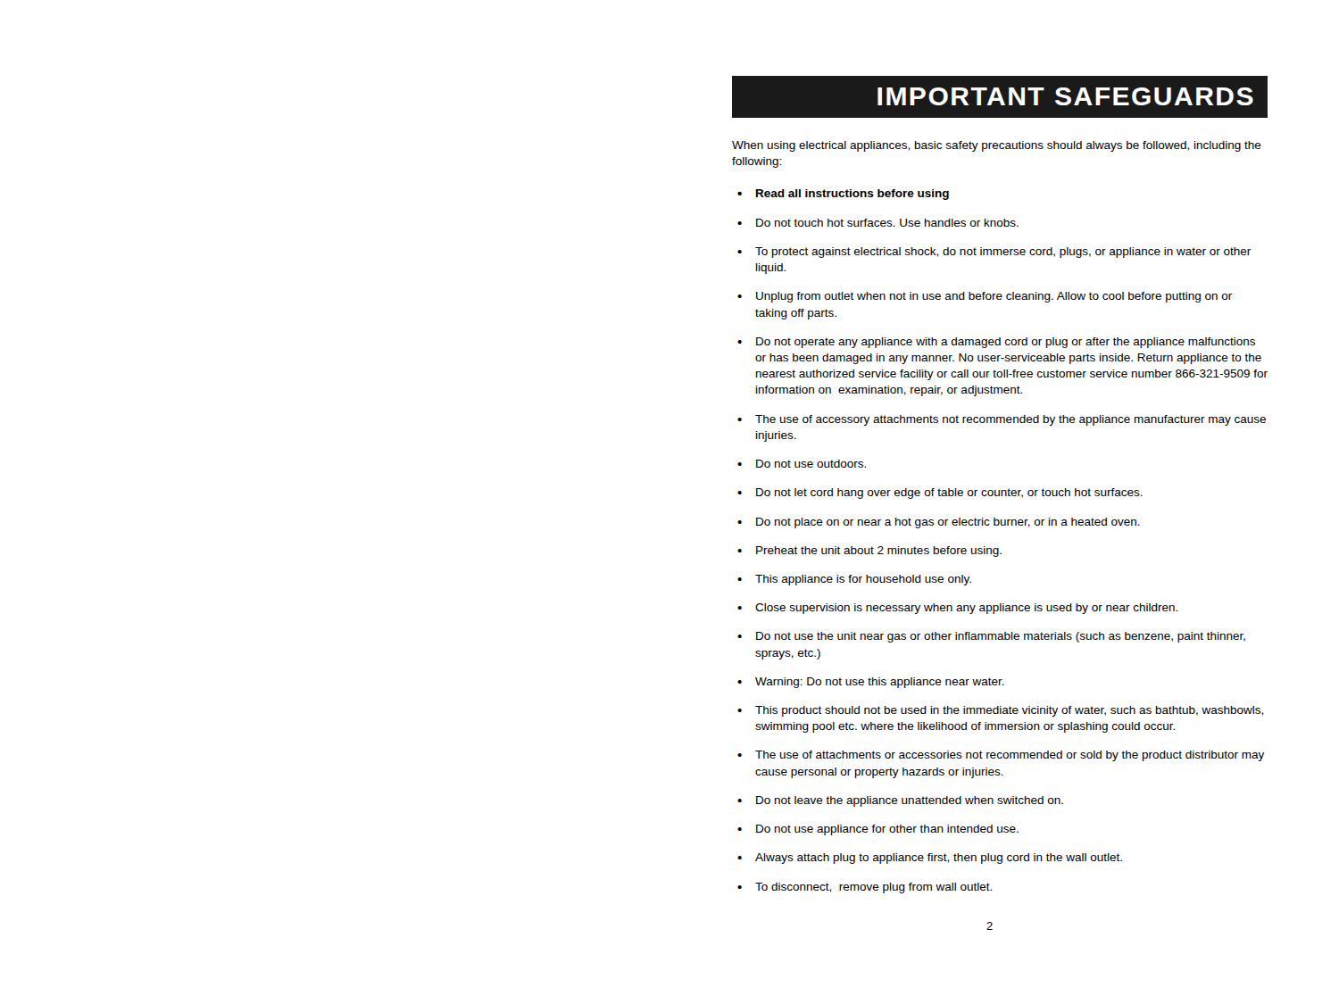IMPORTANT SAFEGUARDS
When using electrical appliances, basic safety precautions should always be followed, including the following:
Read all instructions before using
Do not touch hot surfaces. Use handles or knobs.
To protect against electrical shock, do not immerse cord, plugs, or appliance in water or other liquid.
Unplug from outlet when not in use and before cleaning. Allow to cool before putting on or taking off parts.
Do not operate any appliance with a damaged cord or plug or after the appliance malfunctions or has been damaged in any manner. No user‑serviceable parts inside. Return appliance to the nearest authorized service facility or call our toll‑free customer service number 866-321-9509 for information on examination, repair, or adjustment.
The use of accessory attachments not recommended by the appliance manufacturer may cause injuries.
Do not use outdoors.
Do not let cord hang over edge of table or counter, or touch hot surfaces.
Do not place on or near a hot gas or electric burner, or in a heated oven.
Preheat the unit about 2 minutes before using.
This appliance is for household use only.
Close supervision is necessary when any appliance is used by or near children.
Do not use the unit near gas or other inflammable materials (such as benzene, paint thinner, sprays, etc.)
Warning: Do not use this appliance near water.
This product should not be used in the immediate vicinity of water, such as bathtub, washbowls, swimming pool etc. where the likelihood of immersion or splashing could occur.
The use of attachments or accessories not recommended or sold by the product distributor may cause personal or property hazards or injuries.
Do not leave the appliance unattended when switched on.
Do not use appliance for other than intended use.
Always attach plug to appliance first, then plug cord in the wall outlet.
To disconnect, remove plug from wall outlet.
2